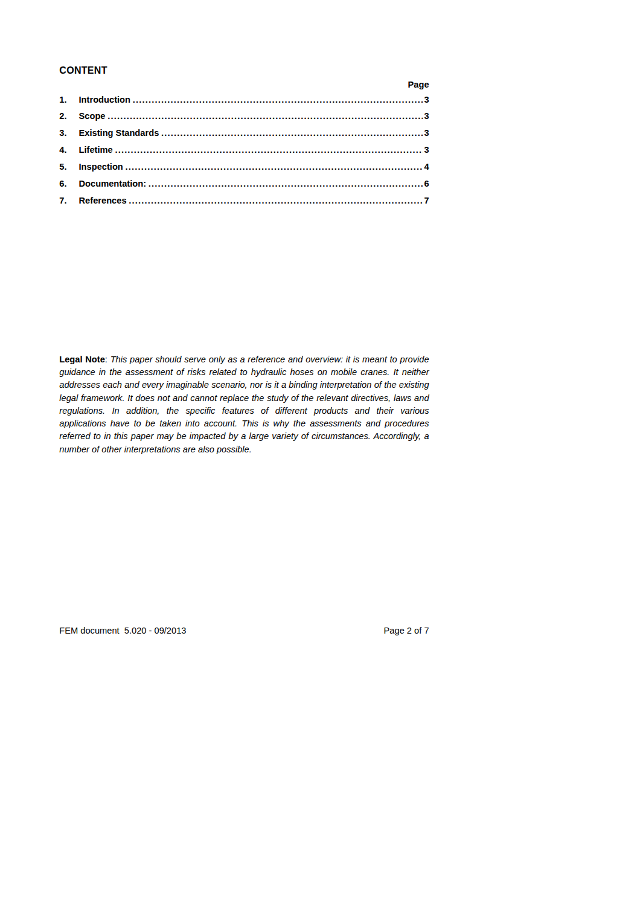CONTENT
Page
1. Introduction ........................................................................................................................... 3
2. Scope ..................................................................................................................................... 3
3. Existing Standards ............................................................................................................. 3
4. Lifetime ................................................................................................................................. 3
5. Inspection ........................................................................................................................... 4
6. Documentation: .................................................................................................................... 6
7. References ......................................................................................................................... 7
Legal Note: This paper should serve only as a reference and overview: it is meant to provide guidance in the assessment of risks related to hydraulic hoses on mobile cranes. It neither addresses each and every imaginable scenario, nor is it a binding interpretation of the existing legal framework. It does not and cannot replace the study of the relevant directives, laws and regulations. In addition, the specific features of different products and their various applications have to be taken into account. This is why the assessments and procedures referred to in this paper may be impacted by a large variety of circumstances. Accordingly, a number of other interpretations are also possible.
FEM document 5.020 - 09/2013 Page 2 of 7